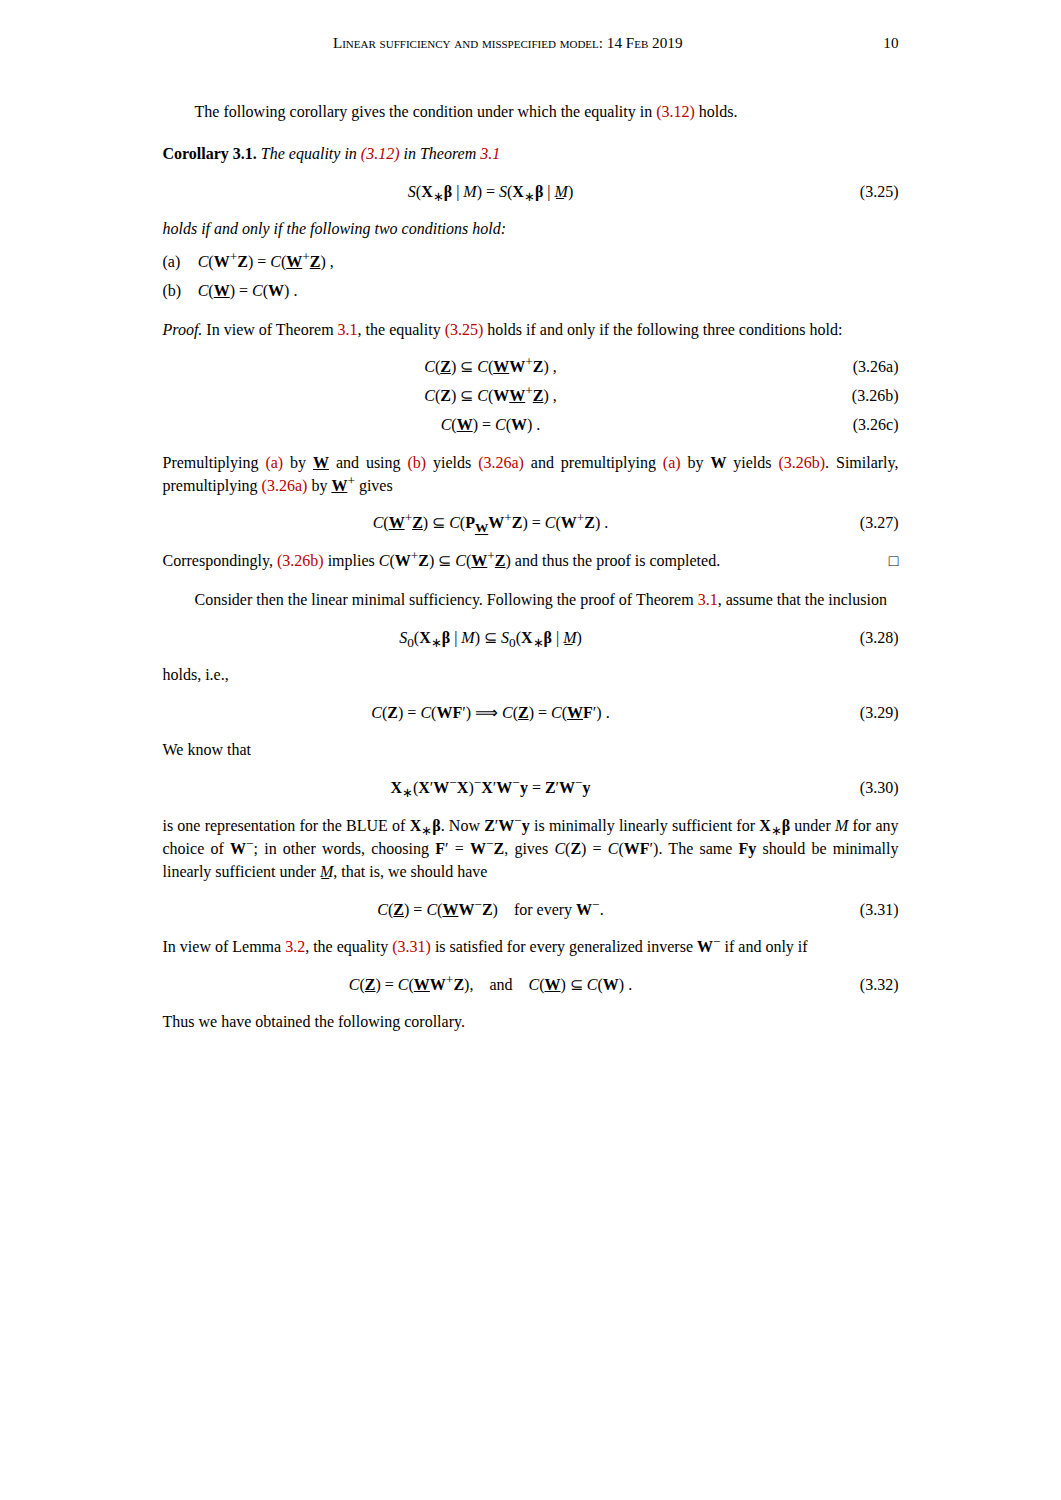Linear sufficiency and misspecified model: 14 Feb 2019 10
The following corollary gives the condition under which the equality in (3.12) holds.
Corollary 3.1. The equality in (3.12) in Theorem 3.1
S(X∗β | M) = S(X∗β | M̲) (3.25)
holds if and only if the following two conditions hold:
(a) C(W+Z) = C(W+Z) ,
(b) C(W) = C(W) .
Proof. In view of Theorem 3.1, the equality (3.25) holds if and only if the following three conditions hold:
C(Z) ⊆ C(WW+Z) , (3.26a)
C(Z) ⊆ C(WW+Z) , (3.26b)
C(W) = C(W) . (3.26c)
Premultiplying (a) by W and using (b) yields (3.26a) and premultiplying (a) by W yields (3.26b). Similarly, premultiplying (3.26a) by W+ gives
C(W+Z) ⊆ C(PWW+Z) = C(W+Z) . (3.27)
Correspondingly, (3.26b) implies C(W+Z) ⊆ C(W+Z) and thus the proof is completed. □
Consider then the linear minimal sufficiency. Following the proof of Theorem 3.1, assume that the inclusion
S0(X∗β | M) ⊆ S0(X∗β | M̲) (3.28)
holds, i.e.,
C(Z) = C(WF′) ⟹ C(Z) = C(WF′) . (3.29)
We know that
X∗(X′W−X)−X′W−y = Z′W−y (3.30)
is one representation for the BLUE of X∗β. Now Z′W−y is minimally linearly sufficient for X∗β under M for any choice of W−; in other words, choosing F′ = W−Z, gives C(Z) = C(WF′). The same Fy should be minimally linearly sufficient under M̲, that is, we should have
C(Z) = C(WW−Z) for every W−. (3.31)
In view of Lemma 3.2, the equality (3.31) is satisfied for every generalized inverse W− if and only if
C(Z) = C(WW+Z), and C(W) ⊆ C(W) . (3.32)
Thus we have obtained the following corollary.